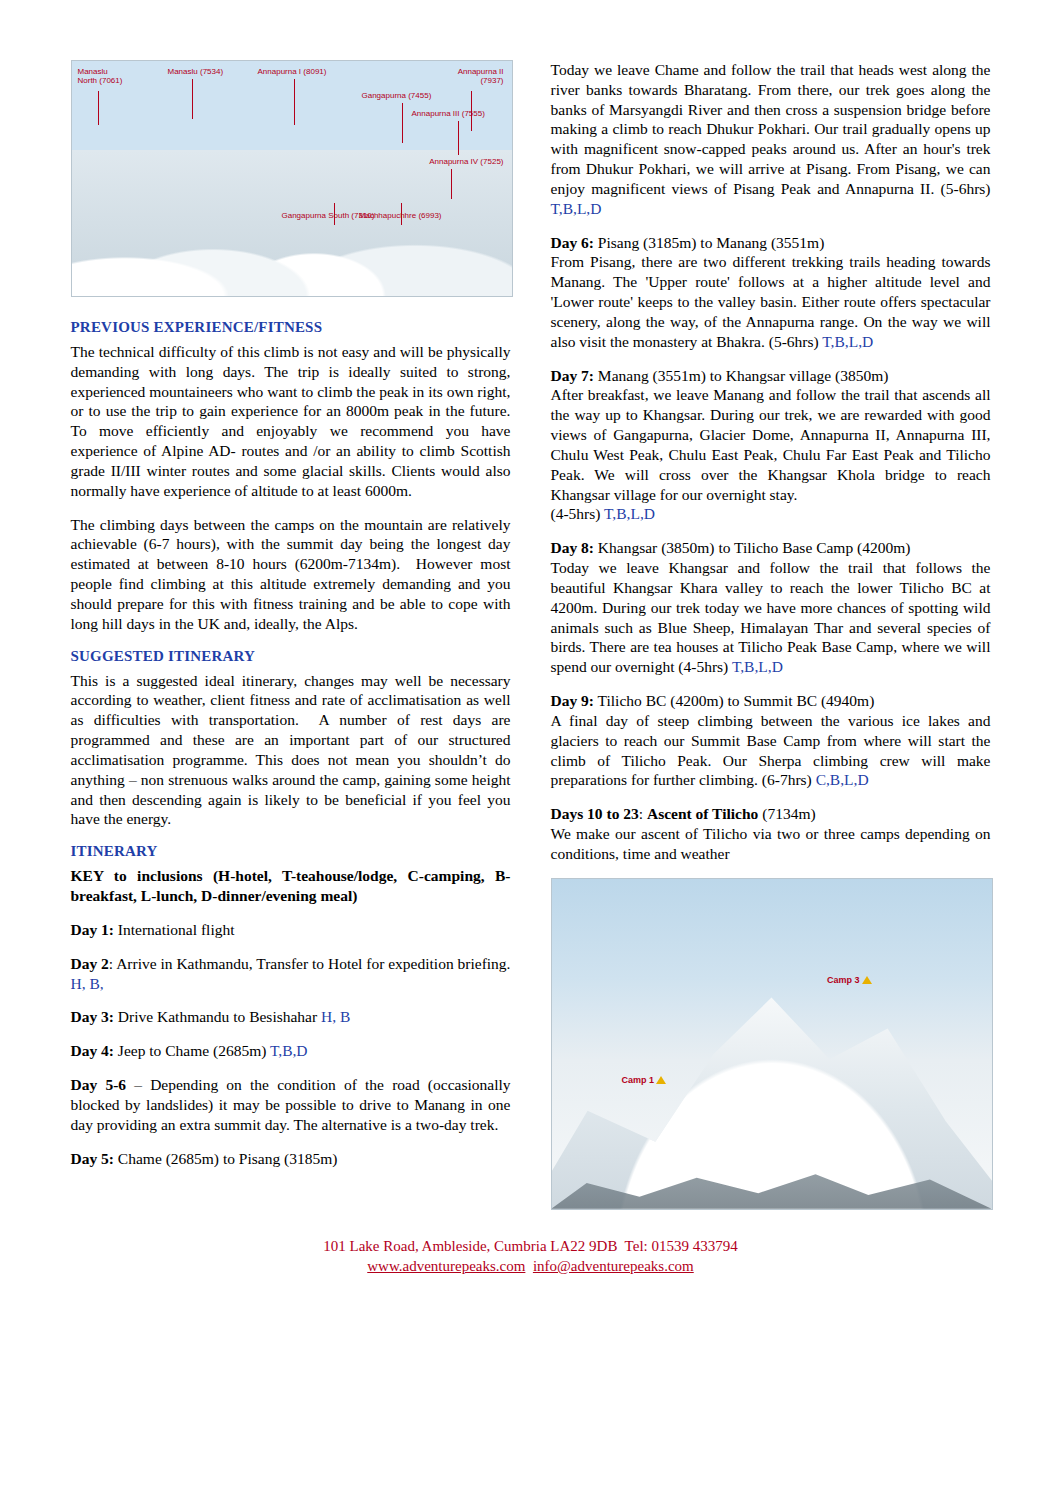Manaslu
North (7061)
Manaslu (7534)
Annapurna I (8091)
Gangapurna (7455)
Annapurna III (7555)
Annapurna II
(7937)
Annapurna IV (7525)
Gangapurna South (7310)
Machhapuchhre (6993)
PREVIOUS EXPERIENCE/FITNESS
The technical difficulty of this climb is not easy and will be physically demanding with long days. The trip is ideally suited to strong, experienced mountaineers who want to climb the peak in its own right, or to use the trip to gain experience for an 8000m peak in the future. To move efficiently and enjoyably we recommend you have experience of Alpine AD- routes and /or an ability to climb Scottish grade II/III winter routes and some glacial skills. Clients would also normally have experience of altitude to at least 6000m.
The climbing days between the camps on the mountain are relatively achievable (6-7 hours), with the summit day being the longest day estimated at between 8-10 hours (6200m-7134m). However most people find climbing at this altitude extremely demanding and you should prepare for this with fitness training and be able to cope with long hill days in the UK and, ideally, the Alps.
SUGGESTED ITINERARY
This is a suggested ideal itinerary, changes may well be necessary according to weather, client fitness and rate of acclimatisation as well as difficulties with transportation. A number of rest days are programmed and these are an important part of our structured acclimatisation programme. This does not mean you shouldn’t do anything – non strenuous walks around the camp, gaining some height and then descending again is likely to be beneficial if you feel you have the energy.
ITINERARY
KEY to inclusions (H-hotel, T-teahouse/lodge, C-camping, B-breakfast, L-lunch, D-dinner/evening meal)
Day 1: International flight
Day 2: Arrive in Kathmandu, Transfer to Hotel for expedition briefing. H, B,
Day 3: Drive Kathmandu to Besishahar H, B
Day 4: Jeep to Chame (2685m) T,B,D
Day 5-6 – Depending on the condition of the road (occasionally blocked by landslides) it may be possible to drive to Manang in one day providing an extra summit day. The alternative is a two-day trek.
Day 5: Chame (2685m) to Pisang (3185m)
Today we leave Chame and follow the trail that heads west along the river banks towards Bharatang. From there, our trek goes along the banks of Marsyangdi River and then cross a suspension bridge before making a climb to reach Dhukur Pokhari. Our trail gradually opens up with magnificent snow-capped peaks around us. After an hour's trek from Dhukur Pokhari, we will arrive at Pisang. From Pisang, we can enjoy magnificent views of Pisang Peak and Annapurna II. (5-6hrs) T,B,L,D
Day 6: Pisang (3185m) to Manang (3551m)
From Pisang, there are two different trekking trails heading towards Manang. The 'Upper route' follows at a higher altitude level and 'Lower route' keeps to the valley basin. Either route offers spectacular scenery, along the way, of the Annapurna range. On the way we will also visit the monastery at Bhakra. (5-6hrs) T,B,L,D
Day 7: Manang (3551m) to Khangsar village (3850m)
After breakfast, we leave Manang and follow the trail that ascends all the way up to Khangsar. During our trek, we are rewarded with good views of Gangapurna, Glacier Dome, Annapurna II, Annapurna III, Chulu West Peak, Chulu East Peak, Chulu Far East Peak and Tilicho Peak. We will cross over the Khangsar Khola bridge to reach Khangsar village for our overnight stay.
(4-5hrs) T,B,L,D
Day 8: Khangsar (3850m) to Tilicho Base Camp (4200m)
Today we leave Khangsar and follow the trail that follows the beautiful Khangsar Khara valley to reach the lower Tilicho BC at 4200m. During our trek today we have more chances of spotting wild animals such as Blue Sheep, Himalayan Thar and several species of birds. There are tea houses at Tilicho Peak Base Camp, where we will spend our overnight (4-5hrs) T,B,L,D
Day 9: Tilicho BC (4200m) to Summit BC (4940m)
A final day of steep climbing between the various ice lakes and glaciers to reach our Summit Base Camp from where will start the climb of Tilicho Peak. Our Sherpa climbing crew will make preparations for further climbing. (6-7hrs) C,B,L,D
Days 10 to 23: Ascent of Tilicho (7134m)
We make our ascent of Tilicho via two or three camps depending on conditions, time and weather
Camp 3
Camp 1
101 Lake Road, Ambleside, Cumbria LA22 9DB Tel: 01539 433794
www.adventurepeaks.com info@adventurepeaks.com